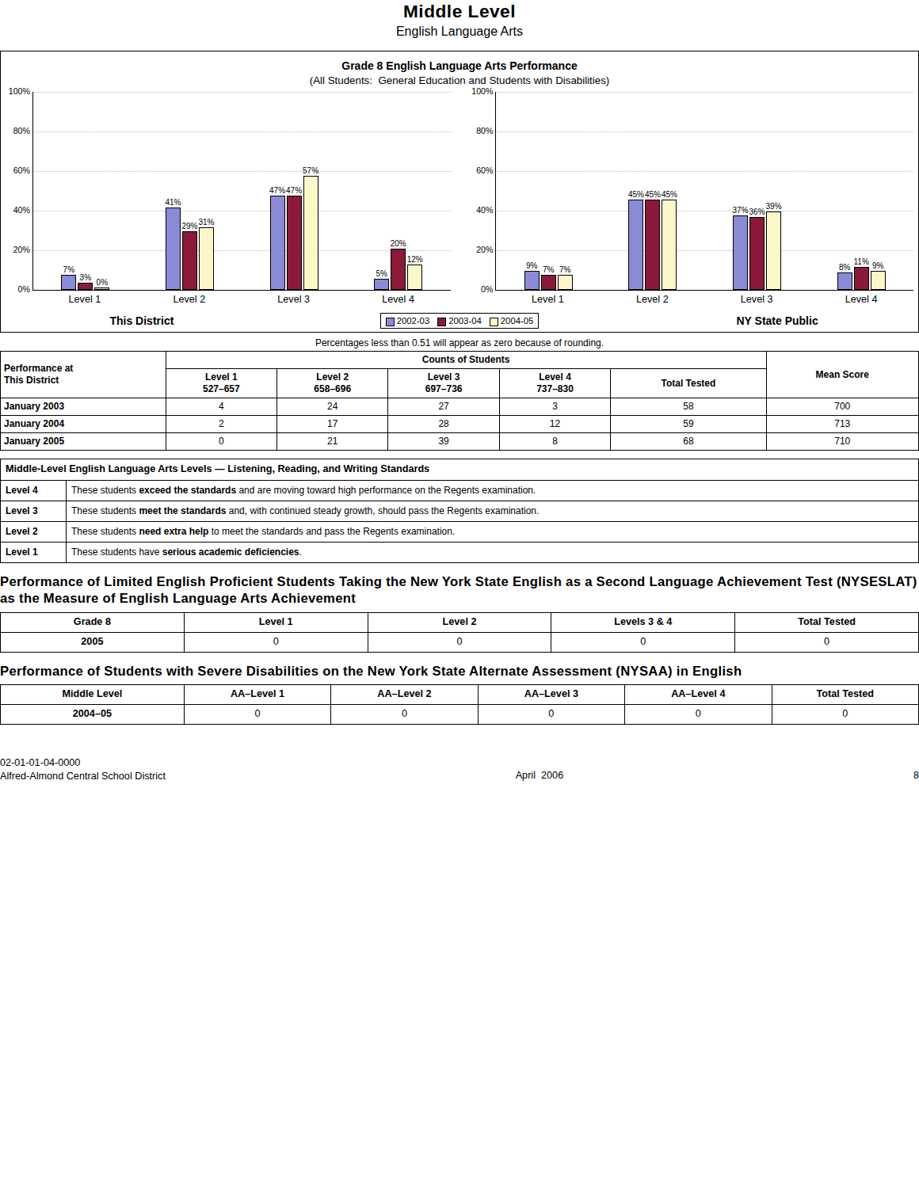Middle Level
English Language Arts
Grade 8 English Language Arts Performance
(All Students: General Education and Students with Disabilities)
100%
80%
60%
40%
20%
0%
7%
3%
0%
41%
29%
31%
47%
47%
57%
5%
20%
12%
Level 1
Level 2
Level 3
Level 4
100%
80%
60%
40%
20%
0%
9%
7%
7%
45%
45%
45%
37%
36%
39%
8%
11%
9%
Level 1
Level 2
Level 3
Level 4
This District
2002-03 2003-04 2004-05
NY State Public
Percentages less than 0.51 will appear as zero because of rounding.
| Performance at This District | Counts of Students | Mean Score |
| --- | --- | --- |
| Level 1 527–657 | Level 2 658–696 | Level 3 697–736 | Level 4 737–830 | Total Tested |
| January 2003 | 4 | 24 | 27 | 3 | 58 | 700 |
| January 2004 | 2 | 17 | 28 | 12 | 59 | 713 |
| January 2005 | 0 | 21 | 39 | 8 | 68 | 710 |
| Middle-Level English Language Arts Levels — Listening, Reading, and Writing Standards |
| --- |
| Level 4 | These students exceed the standards and are moving toward high performance on the Regents examination. |
| Level 3 | These students meet the standards and, with continued steady growth, should pass the Regents examination. |
| Level 2 | These students need extra help to meet the standards and pass the Regents examination. |
| Level 1 | These students have serious academic deficiencies . |
Performance of Limited English Proficient Students Taking the New York State English as a Second Language Achievement Test (NYSESLAT) as the Measure of English Language Arts Achievement
| Grade 8 | Level 1 | Level 2 | Levels 3 & 4 | Total Tested |
| --- | --- | --- | --- | --- |
| 2005 | 0 | 0 | 0 | 0 |
Performance of Students with Severe Disabilities on the New York State Alternate Assessment (NYSAA) in English
| Middle Level | AA–Level 1 | AA–Level 2 | AA–Level 3 | AA–Level 4 | Total Tested |
| --- | --- | --- | --- | --- | --- |
| 2004–05 | 0 | 0 | 0 | 0 | 0 |
02-01-01-04-0000
Alfred-Almond Central School District
April 2006
8